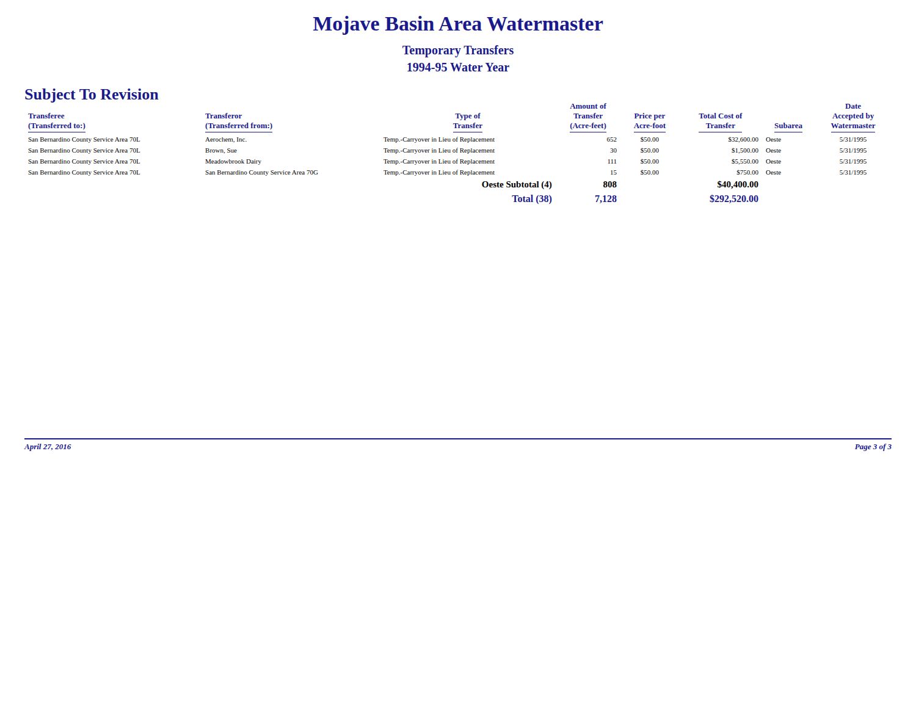Subject To Revision
Mojave Basin Area Watermaster
Temporary Transfers
1994-95 Water Year
| Transferee (Transferred to:) | Transferor (Transferred from:) | Type of Transfer | Amount of Transfer (Acre-feet) | Price per Acre-foot | Total Cost of Transfer | Subarea | Date Accepted by Watermaster |
| --- | --- | --- | --- | --- | --- | --- | --- |
| San Bernardino County Service Area 70L | Aerochem, Inc. | Temp.-Carryover in Lieu of Replacement | 652 | $50.00 | $32,600.00 | Oeste | 5/31/1995 |
| San Bernardino County Service Area 70L | Brown, Sue | Temp.-Carryover in Lieu of Replacement | 30 | $50.00 | $1,500.00 | Oeste | 5/31/1995 |
| San Bernardino County Service Area 70L | Meadowbrook Dairy | Temp.-Carryover in Lieu of Replacement | 111 | $50.00 | $5,550.00 | Oeste | 5/31/1995 |
| San Bernardino County Service Area 70L | San Bernardino County Service Area 70G | Temp.-Carryover in Lieu of Replacement | 15 | $50.00 | $750.00 | Oeste | 5/31/1995 |
| | | Oeste Subtotal (4) | 808 | | $40,400.00 | | |
| | | Total (38) | 7,128 | | $292,520.00 | | |
April 27, 2016 Page 3 of 3